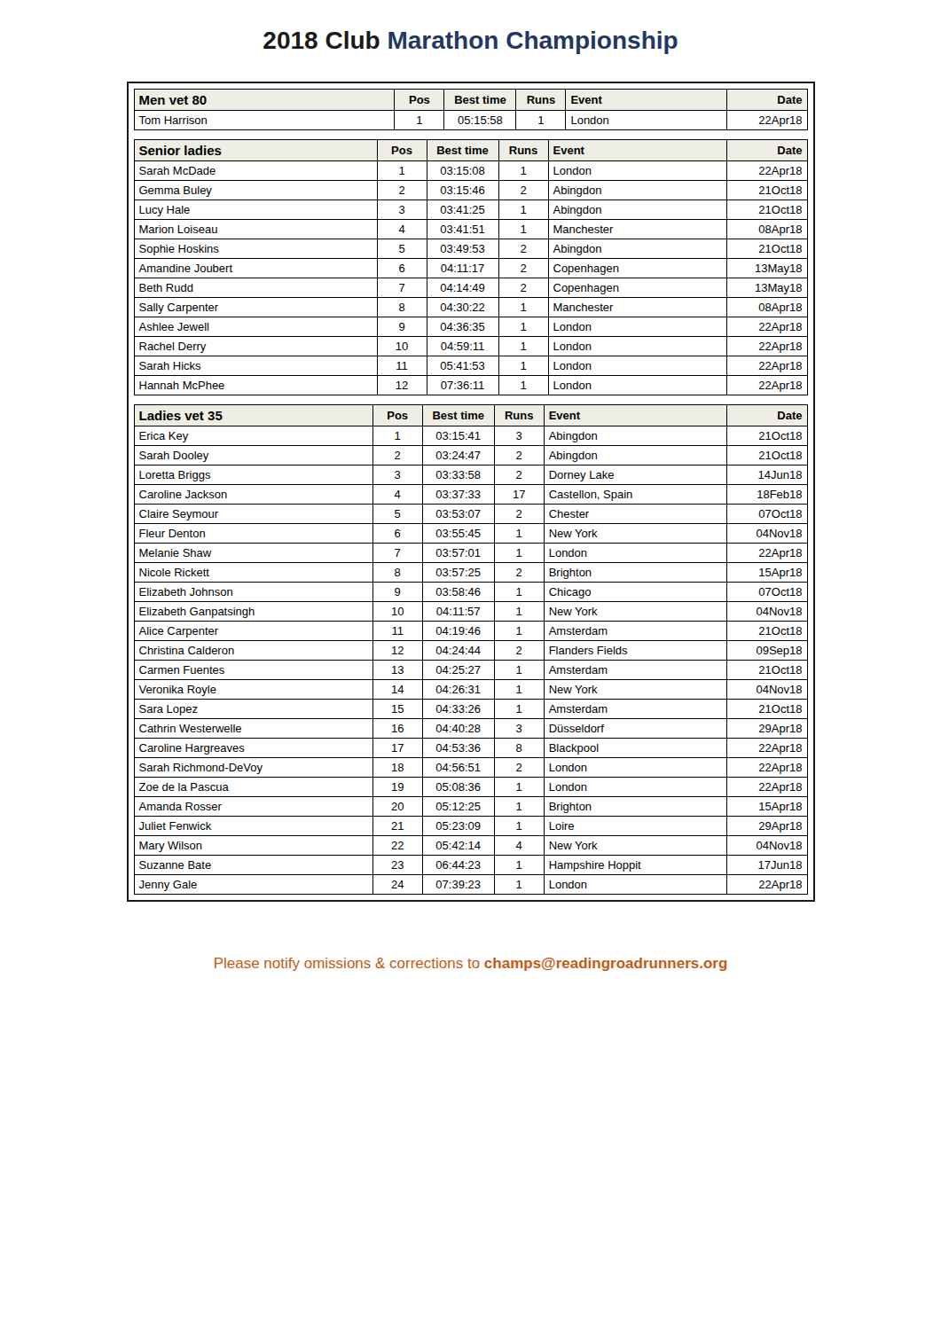2018 Club Marathon Championship
| Men vet 80 | Pos | Best time | Runs | Event | Date |
| --- | --- | --- | --- | --- | --- |
| Tom Harrison | 1 | 05:15:58 | 1 | London | 22Apr18 |
| Senior ladies | Pos | Best time | Runs | Event | Date |
| --- | --- | --- | --- | --- | --- |
| Sarah McDade | 1 | 03:15:08 | 1 | London | 22Apr18 |
| Gemma Buley | 2 | 03:15:46 | 2 | Abingdon | 21Oct18 |
| Lucy Hale | 3 | 03:41:25 | 1 | Abingdon | 21Oct18 |
| Marion Loiseau | 4 | 03:41:51 | 1 | Manchester | 08Apr18 |
| Sophie Hoskins | 5 | 03:49:53 | 2 | Abingdon | 21Oct18 |
| Amandine Joubert | 6 | 04:11:17 | 2 | Copenhagen | 13May18 |
| Beth Rudd | 7 | 04:14:49 | 2 | Copenhagen | 13May18 |
| Sally Carpenter | 8 | 04:30:22 | 1 | Manchester | 08Apr18 |
| Ashlee Jewell | 9 | 04:36:35 | 1 | London | 22Apr18 |
| Rachel Derry | 10 | 04:59:11 | 1 | London | 22Apr18 |
| Sarah Hicks | 11 | 05:41:53 | 1 | London | 22Apr18 |
| Hannah McPhee | 12 | 07:36:11 | 1 | London | 22Apr18 |
| Ladies vet 35 | Pos | Best time | Runs | Event | Date |
| --- | --- | --- | --- | --- | --- |
| Erica Key | 1 | 03:15:41 | 3 | Abingdon | 21Oct18 |
| Sarah Dooley | 2 | 03:24:47 | 2 | Abingdon | 21Oct18 |
| Loretta Briggs | 3 | 03:33:58 | 2 | Dorney Lake | 14Jun18 |
| Caroline Jackson | 4 | 03:37:33 | 17 | Castellon, Spain | 18Feb18 |
| Claire Seymour | 5 | 03:53:07 | 2 | Chester | 07Oct18 |
| Fleur Denton | 6 | 03:55:45 | 1 | New York | 04Nov18 |
| Melanie Shaw | 7 | 03:57:01 | 1 | London | 22Apr18 |
| Nicole Rickett | 8 | 03:57:25 | 2 | Brighton | 15Apr18 |
| Elizabeth Johnson | 9 | 03:58:46 | 1 | Chicago | 07Oct18 |
| Elizabeth Ganpatsingh | 10 | 04:11:57 | 1 | New York | 04Nov18 |
| Alice Carpenter | 11 | 04:19:46 | 1 | Amsterdam | 21Oct18 |
| Christina Calderon | 12 | 04:24:44 | 2 | Flanders Fields | 09Sep18 |
| Carmen Fuentes | 13 | 04:25:27 | 1 | Amsterdam | 21Oct18 |
| Veronika Royle | 14 | 04:26:31 | 1 | New York | 04Nov18 |
| Sara Lopez | 15 | 04:33:26 | 1 | Amsterdam | 21Oct18 |
| Cathrin Westerwelle | 16 | 04:40:28 | 3 | Düsseldorf | 29Apr18 |
| Caroline Hargreaves | 17 | 04:53:36 | 8 | Blackpool | 22Apr18 |
| Sarah Richmond-DeVoy | 18 | 04:56:51 | 2 | London | 22Apr18 |
| Zoe de la Pascua | 19 | 05:08:36 | 1 | London | 22Apr18 |
| Amanda Rosser | 20 | 05:12:25 | 1 | Brighton | 15Apr18 |
| Juliet Fenwick | 21 | 05:23:09 | 1 | Loire | 29Apr18 |
| Mary Wilson | 22 | 05:42:14 | 4 | New York | 04Nov18 |
| Suzanne Bate | 23 | 06:44:23 | 1 | Hampshire Hoppit | 17Jun18 |
| Jenny Gale | 24 | 07:39:23 | 1 | London | 22Apr18 |
Please notify omissions & corrections to champs@readingroadrunners.org